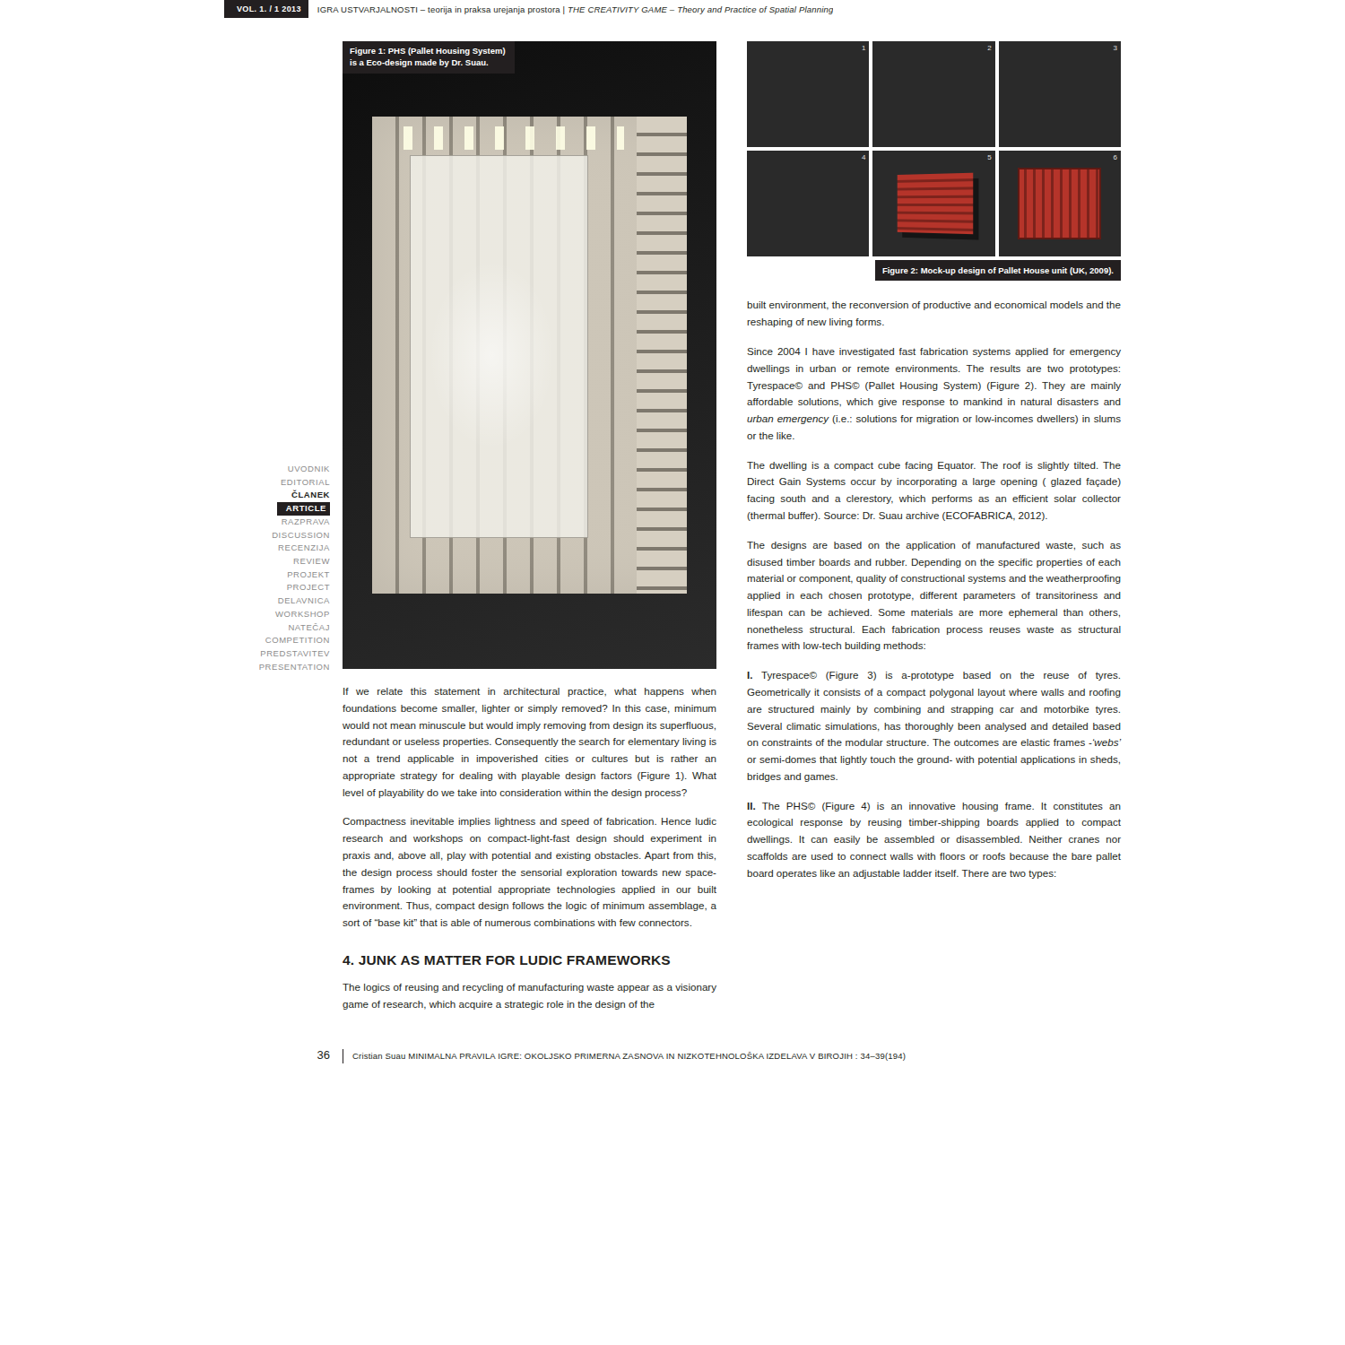VOL. 1. / 1 2013
IGRA USTVARJALNOSTI – teorija in praksa urejanja prostora | THE CREATIVITY GAME – Theory and Practice of Spatial Planning
UVODNIK
EDITORIAL
ČLANEK
ARTICLE
RAZPRAVA
DISCUSSION
RECENZIJA
REVIEW
PROJEKT
PROJECT
DELAVNICA
WORKSHOP
NATEČAJ
COMPETITION
PREDSTAVITEV
PRESENTATION
Figure 1: PHS (Pallet Housing System)
is a Eco-design made by Dr. Suau.
If we relate this statement in architectural practice, what happens when foundations become smaller, lighter or simply removed? In this case, minimum would not mean minuscule but would imply removing from design its superfluous, redundant or useless properties. Consequently the search for elementary living is not a trend applicable in impoverished cities or cultures but is rather an appropriate strategy for dealing with playable design factors (Figure 1). What level of playability do we take into consideration within the design process?
Compactness inevitable implies lightness and speed of fabrication. Hence ludic research and workshops on compact-light-fast design should experiment in praxis and, above all, play with potential and existing obstacles. Apart from this, the design process should foster the sensorial exploration towards new space-frames by looking at potential appropriate technologies applied in our built environment. Thus, compact design follows the logic of minimum assemblage, a sort of “base kit” that is able of numerous combinations with few connectors.
4. JUNK AS MATTER FOR LUDIC FRAMEWORKS
The logics of reusing and recycling of manufacturing waste appear as a visionary game of research, which acquire a strategic role in the design of the
1
2
3
4
5
6
Figure 2: Mock-up design of Pallet House unit (UK, 2009).
built environment, the reconversion of productive and economical models and the reshaping of new living forms.
Since 2004 I have investigated fast fabrication systems applied for emergency dwellings in urban or remote environments. The results are two prototypes: Tyrespace© and PHS© (Pallet Housing System) (Figure 2). They are mainly affordable solutions, which give response to mankind in natural disasters and urban emergency (i.e.: solutions for migration or low-incomes dwellers) in slums or the like.
The dwelling is a compact cube facing Equator. The roof is slightly tilted. The Direct Gain Systems occur by incorporating a large opening ( glazed façade) facing south and a clerestory, which performs as an efficient solar collector (thermal buffer). Source: Dr. Suau archive (ECOFABRICA, 2012).
The designs are based on the application of manufactured waste, such as disused timber boards and rubber. Depending on the specific properties of each material or component, quality of constructional systems and the weatherproofing applied in each chosen prototype, different parameters of transitoriness and lifespan can be achieved. Some materials are more ephemeral than others, nonetheless structural. Each fabrication process reuses waste as structural frames with low-tech building methods:
I. Tyrespace© (Figure 3) is a-prototype based on the reuse of tyres. Geometrically it consists of a compact polygonal layout where walls and roofing are structured mainly by combining and strapping car and motorbike tyres. Several climatic simulations, has thoroughly been analysed and detailed based on constraints of the modular structure. The outcomes are elastic frames -‘webs’ or semi-domes that lightly touch the ground- with potential applications in sheds, bridges and games.
II. The PHS© (Figure 4) is an innovative housing frame. It constitutes an ecological response by reusing timber-shipping boards applied to compact dwellings. It can easily be assembled or disassembled. Neither cranes nor scaffolds are used to connect walls with floors or roofs because the bare pallet board operates like an adjustable ladder itself. There are two types:
36
Cristian Suau MINIMALNA PRAVILA IGRE: OKOLJSKO PRIMERNA ZASNOVA IN NIZKOTEHNOLOŠKA IZDELAVA V BIROJIH : 34–39(194)